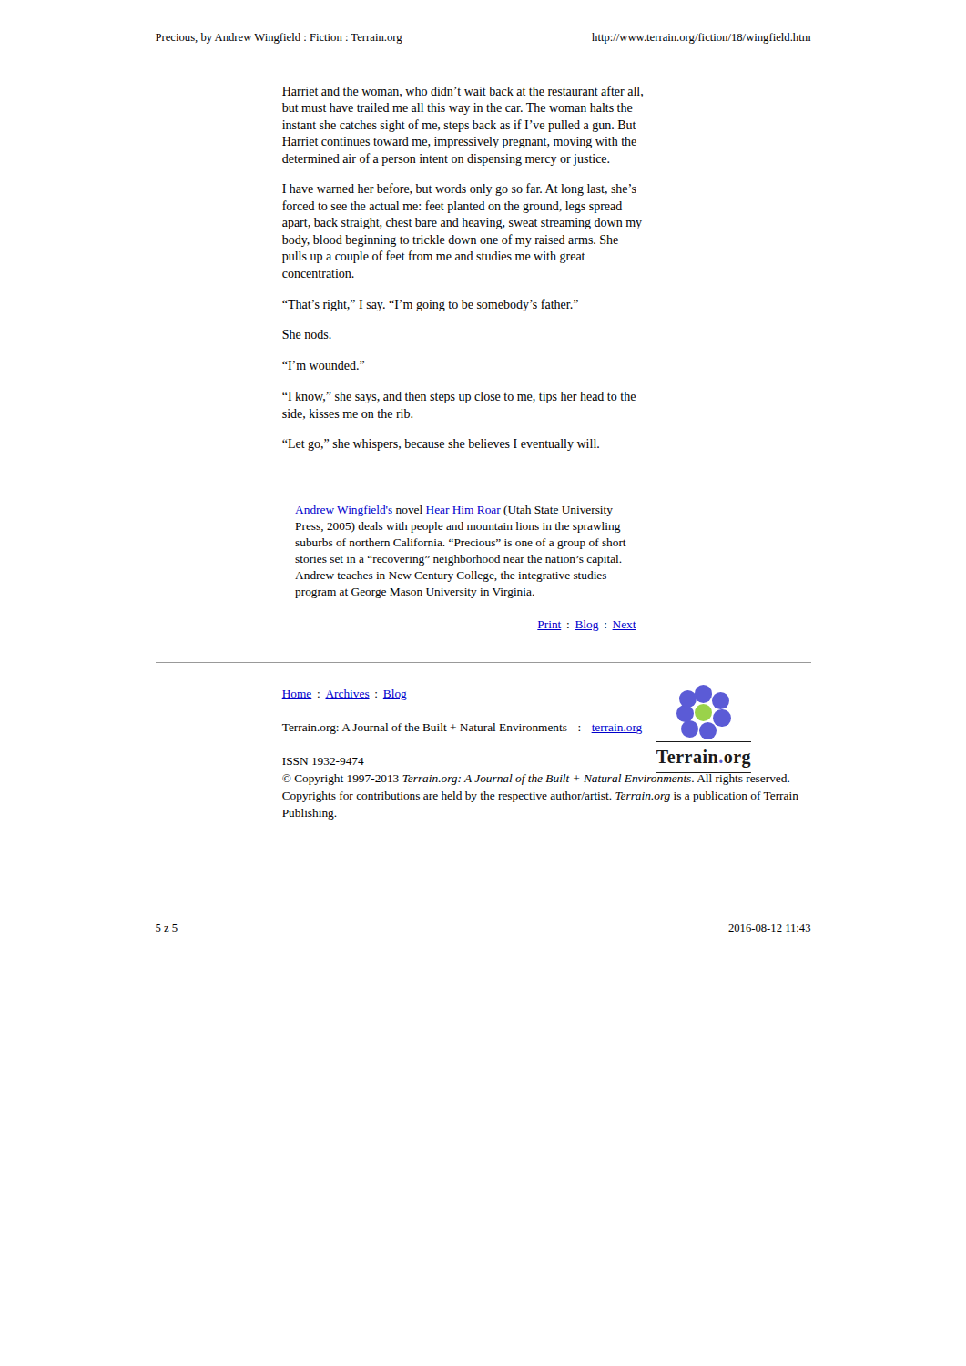Precious, by Andrew Wingfield : Fiction : Terrain.org
http://www.terrain.org/fiction/18/wingfield.htm
Harriet and the woman, who didn’t wait back at the restaurant after all, but must have trailed me all this way in the car. The woman halts the instant she catches sight of me, steps back as if I’ve pulled a gun. But Harriet continues toward me, impressively pregnant, moving with the determined air of a person intent on dispensing mercy or justice.
I have warned her before, but words only go so far. At long last, she’s forced to see the actual me: feet planted on the ground, legs spread apart, back straight, chest bare and heaving, sweat streaming down my body, blood beginning to trickle down one of my raised arms. She pulls up a couple of feet from me and studies me with great concentration.
“That’s right,” I say. “I’m going to be somebody’s father.”
She nods.
“I’m wounded.”
“I know,” she says, and then steps up close to me, tips her head to the side, kisses me on the rib.
“Let go,” she whispers, because she believes I eventually will.
Andrew Wingfield's novel Hear Him Roar (Utah State University Press, 2005) deals with people and mountain lions in the sprawling suburbs of northern California. “Precious” is one of a group of short stories set in a “recovering” neighborhood near the nation’s capital. Andrew teaches in New Century College, the integrative studies program at George Mason University in Virginia.
Print: Blog: Next
Terrain. org
Home: Archives: Blog
Terrain.org: A Journal of the Built + Natural Environments: terrain.org
ISSN 1932-9474
© Copyright 1997-2013 Terrain.org: A Journal of the Built + Natural Environments. All rights reserved. Copyrights for contributions are held by the respective author/artist. Terrain.org is a publication of Terrain Publishing.
5 z 5
2016-08-12 11:43